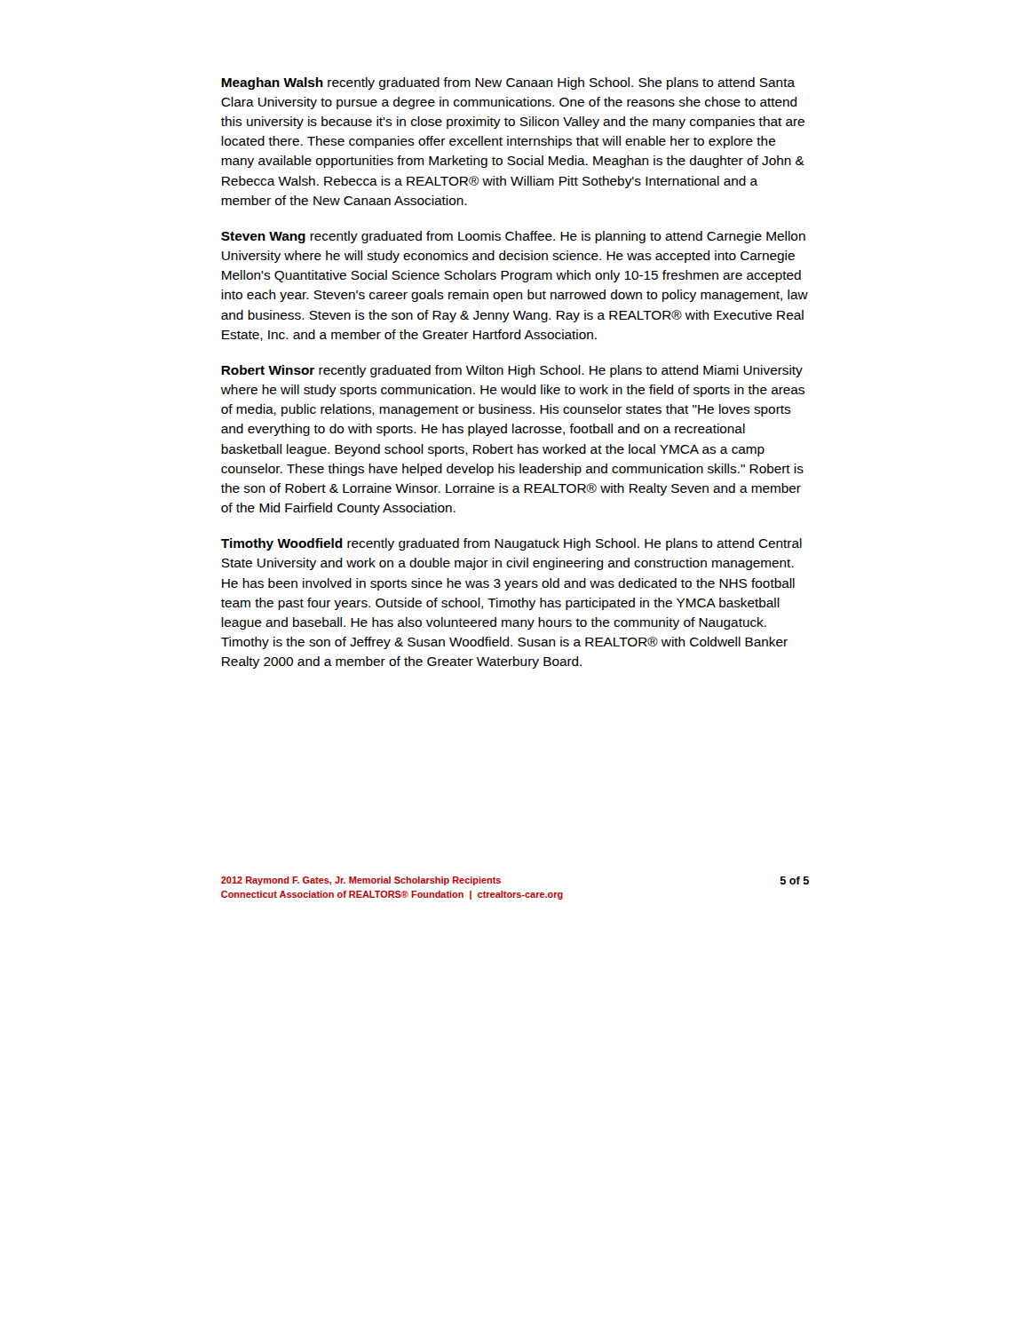Meaghan Walsh recently graduated from New Canaan High School. She plans to attend Santa Clara University to pursue a degree in communications. One of the reasons she chose to attend this university is because it's in close proximity to Silicon Valley and the many companies that are located there. These companies offer excellent internships that will enable her to explore the many available opportunities from Marketing to Social Media. Meaghan is the daughter of John & Rebecca Walsh. Rebecca is a REALTOR® with William Pitt Sotheby's International and a member of the New Canaan Association.
Steven Wang recently graduated from Loomis Chaffee. He is planning to attend Carnegie Mellon University where he will study economics and decision science. He was accepted into Carnegie Mellon's Quantitative Social Science Scholars Program which only 10-15 freshmen are accepted into each year. Steven's career goals remain open but narrowed down to policy management, law and business. Steven is the son of Ray & Jenny Wang. Ray is a REALTOR® with Executive Real Estate, Inc. and a member of the Greater Hartford Association.
Robert Winsor recently graduated from Wilton High School. He plans to attend Miami University where he will study sports communication. He would like to work in the field of sports in the areas of media, public relations, management or business. His counselor states that "He loves sports and everything to do with sports. He has played lacrosse, football and on a recreational basketball league. Beyond school sports, Robert has worked at the local YMCA as a camp counselor. These things have helped develop his leadership and communication skills." Robert is the son of Robert & Lorraine Winsor. Lorraine is a REALTOR® with Realty Seven and a member of the Mid Fairfield County Association.
Timothy Woodfield recently graduated from Naugatuck High School. He plans to attend Central State University and work on a double major in civil engineering and construction management. He has been involved in sports since he was 3 years old and was dedicated to the NHS football team the past four years. Outside of school, Timothy has participated in the YMCA basketball league and baseball. He has also volunteered many hours to the community of Naugatuck. Timothy is the son of Jeffrey & Susan Woodfield. Susan is a REALTOR® with Coldwell Banker Realty 2000 and a member of the Greater Waterbury Board.
5 of 5
2012 Raymond F. Gates, Jr. Memorial Scholarship Recipients
Connecticut Association of REALTORS® Foundation | ctrealtors-care.org